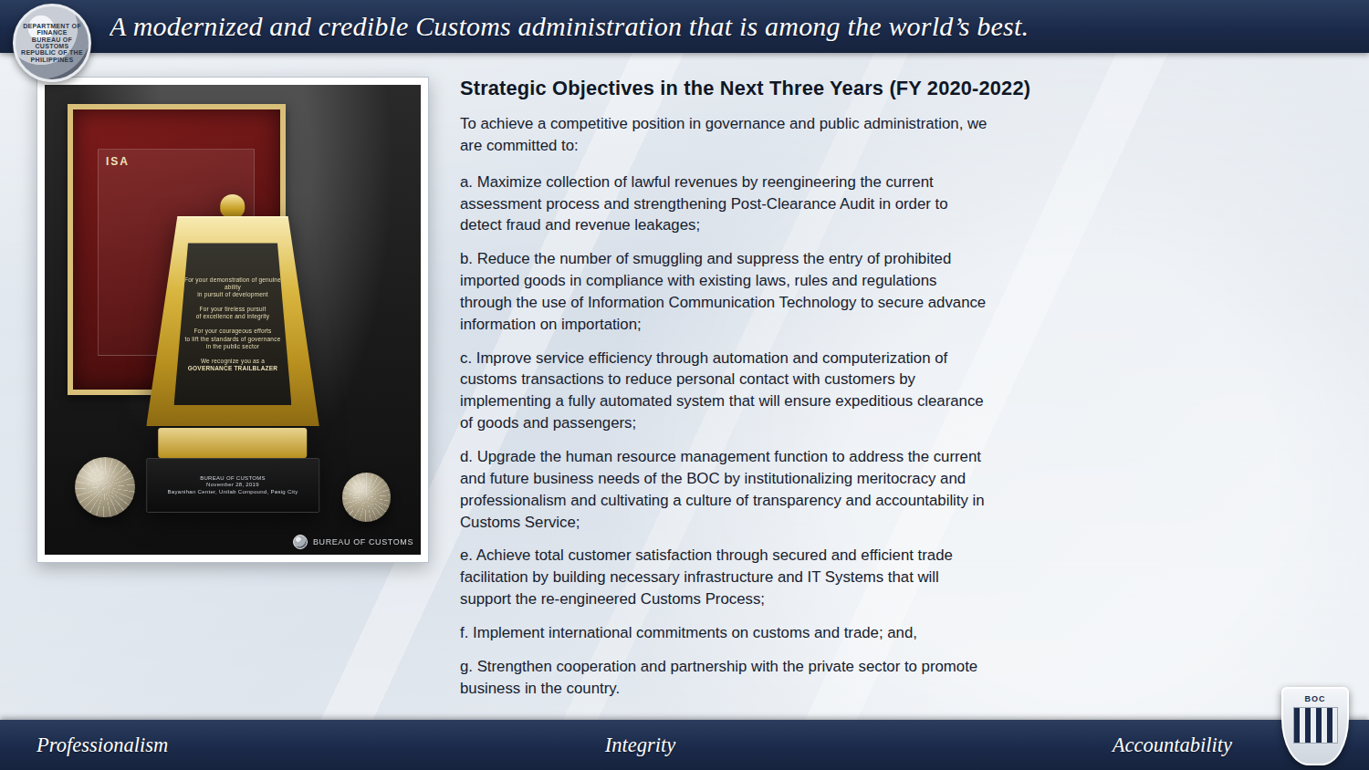Department of Finance
Bureau of Customs
Republic of the Philippines
A modernized and credible Customs administration that is among the world’s best.
For your demonstration of genuine ability
in pursuit of development
For your tireless pursuit
of excellence and integrity
For your courageous efforts
to lift the standards of governance
in the public sector
We recognize you as a
GOVERNANCE TRAILBLAZER
BUREAU OF CUSTOMS
November 28, 2019
Bayanihan Center, Unilab Compound, Pasig City
Bureau of Customs
Strategic Objectives in the Next Three Years (FY 2020-2022)
To achieve a competitive position in governance and public administration, we are committed to:
a. Maximize collection of lawful revenues by reengineering the current assessment process and strengthening Post-Clearance Audit in order to detect fraud and revenue leakages;
b. Reduce the number of smuggling and suppress the entry of prohibited imported goods in compliance with existing laws, rules and regulations through the use of Information Communication Technology to secure advance information on importation;
c. Improve service efficiency through automation and computerization of customs transactions to reduce personal contact with customers by implementing a fully automated system that will ensure expeditious clearance of goods and passengers;
d. Upgrade the human resource management function to address the current and future business needs of the BOC by institutionalizing meritocracy and professionalism and cultivating a culture of transparency and accountability in Customs Service;
e. Achieve total customer satisfaction through secured and efficient trade facilitation by building necessary infrastructure and IT Systems that will support the re-engineered Customs Process;
f. Implement international commitments on customs and trade; and,
g. Strengthen cooperation and partnership with the private sector to promote business in the country.
Professionalism Integrity Accountability
BOC